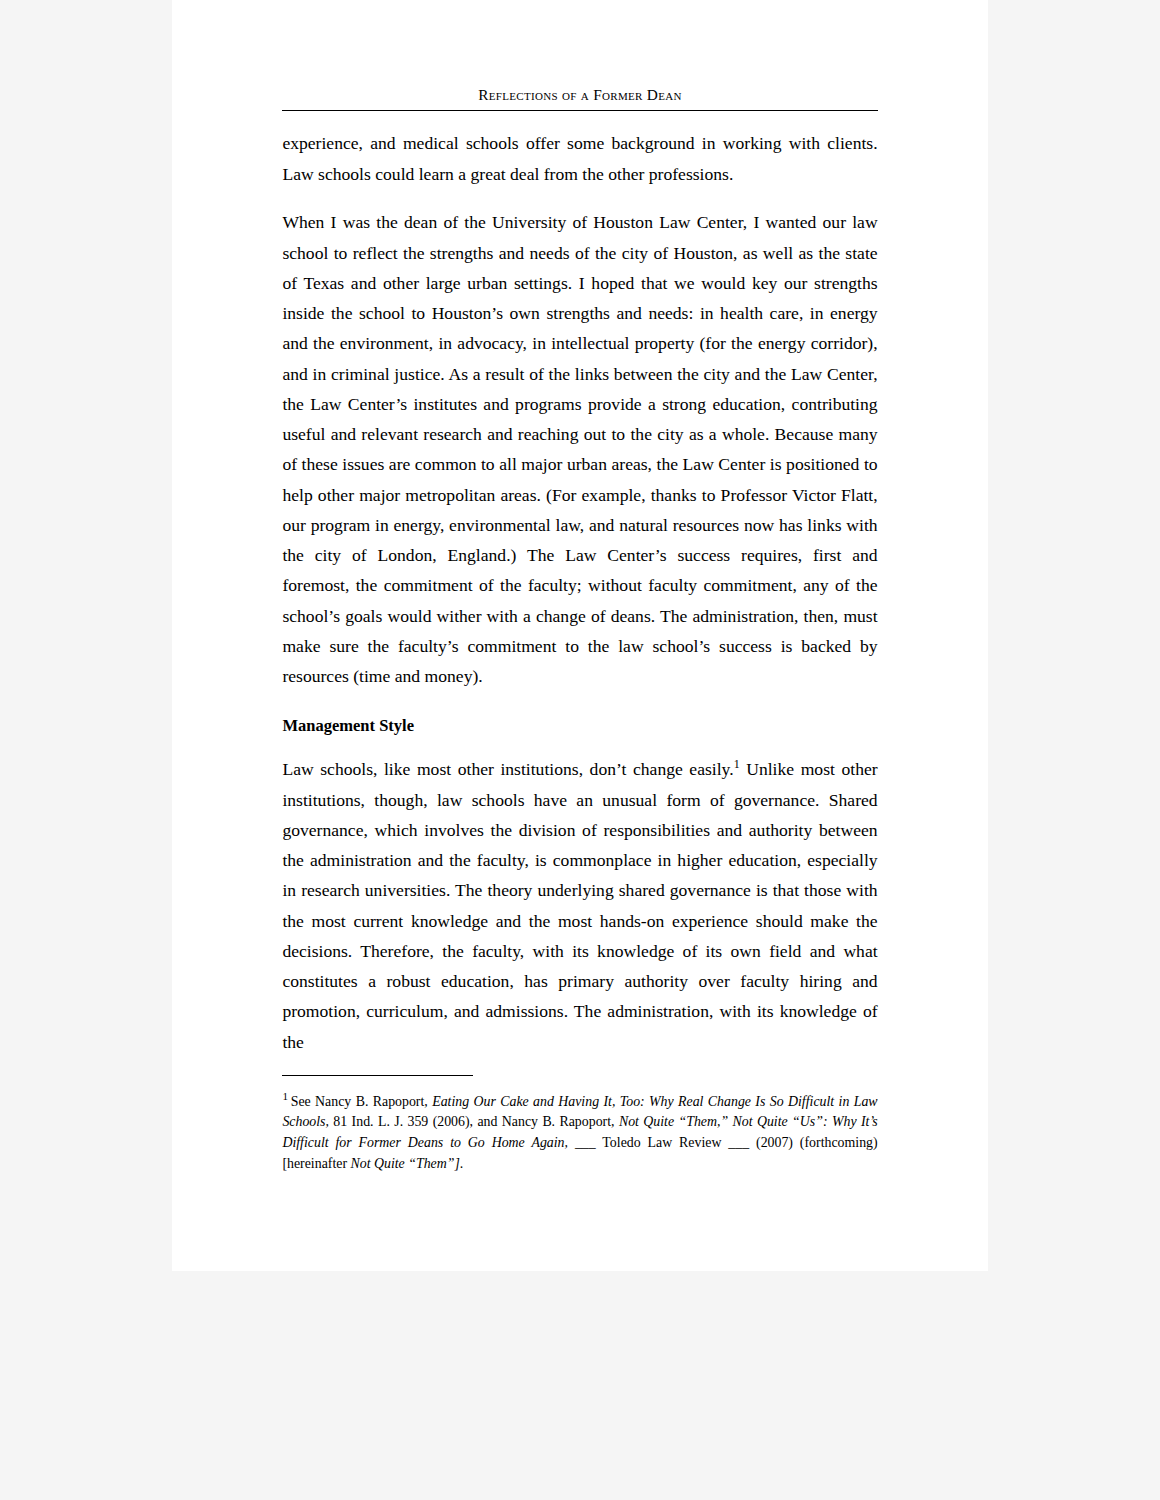Reflections of a Former Dean
experience, and medical schools offer some background in working with clients. Law schools could learn a great deal from the other professions.
When I was the dean of the University of Houston Law Center, I wanted our law school to reflect the strengths and needs of the city of Houston, as well as the state of Texas and other large urban settings. I hoped that we would key our strengths inside the school to Houston’s own strengths and needs: in health care, in energy and the environment, in advocacy, in intellectual property (for the energy corridor), and in criminal justice. As a result of the links between the city and the Law Center, the Law Center’s institutes and programs provide a strong education, contributing useful and relevant research and reaching out to the city as a whole. Because many of these issues are common to all major urban areas, the Law Center is positioned to help other major metropolitan areas. (For example, thanks to Professor Victor Flatt, our program in energy, environmental law, and natural resources now has links with the city of London, England.) The Law Center’s success requires, first and foremost, the commitment of the faculty; without faculty commitment, any of the school’s goals would wither with a change of deans. The administration, then, must make sure the faculty’s commitment to the law school’s success is backed by resources (time and money).
Management Style
Law schools, like most other institutions, don’t change easily.1 Unlike most other institutions, though, law schools have an unusual form of governance. Shared governance, which involves the division of responsibilities and authority between the administration and the faculty, is commonplace in higher education, especially in research universities. The theory underlying shared governance is that those with the most current knowledge and the most hands-on experience should make the decisions. Therefore, the faculty, with its knowledge of its own field and what constitutes a robust education, has primary authority over faculty hiring and promotion, curriculum, and admissions. The administration, with its knowledge of the
1 See Nancy B. Rapoport, Eating Our Cake and Having It, Too: Why Real Change Is So Difficult in Law Schools, 81 Ind. L. J. 359 (2006), and Nancy B. Rapoport, Not Quite “Them,” Not Quite “Us”: Why It’s Difficult for Former Deans to Go Home Again, ___ Toledo Law Review ___ (2007) (forthcoming) [hereinafter Not Quite “Them”].